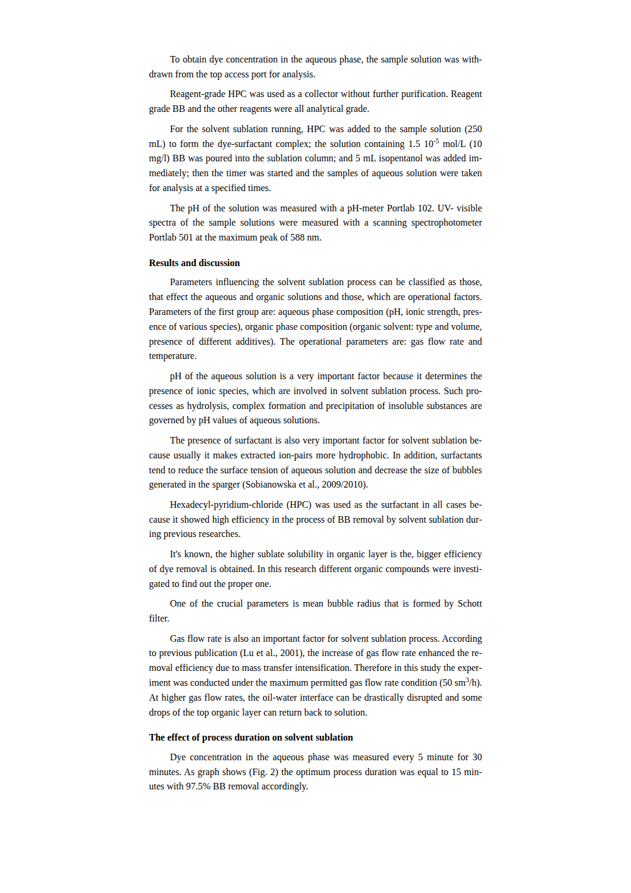To obtain dye concentration in the aqueous phase, the sample solution was withdrawn from the top access port for analysis.
Reagent-grade HPC was used as a collector without further purification. Reagent grade BB and the other reagents were all analytical grade.
For the solvent sublation running, HPC was added to the sample solution (250 mL) to form the dye-surfactant complex; the solution containing 1.5 10-5 mol/L (10 mg/l) BB was poured into the sublation column; and 5 mL isopentanol was added immediately; then the timer was started and the samples of aqueous solution were taken for analysis at a specified times.
The pH of the solution was measured with a pH-meter Portlab 102. UV- visible spectra of the sample solutions were measured with a scanning spectrophotometer Portlab 501 at the maximum peak of 588 nm.
Results and discussion
Parameters influencing the solvent sublation process can be classified as those, that effect the aqueous and organic solutions and those, which are operational factors. Parameters of the first group are: aqueous phase composition (pH, ionic strength, presence of various species), organic phase composition (organic solvent: type and volume, presence of different additives). The operational parameters are: gas flow rate and temperature.
pH of the aqueous solution is a very important factor because it determines the presence of ionic species, which are involved in solvent sublation process. Such processes as hydrolysis, complex formation and precipitation of insoluble substances are governed by pH values of aqueous solutions.
The presence of surfactant is also very important factor for solvent sublation because usually it makes extracted ion-pairs more hydrophobic. In addition, surfactants tend to reduce the surface tension of aqueous solution and decrease the size of bubbles generated in the sparger (Sobianowska et al., 2009/2010).
Hexadecyl-pyridium-chloride (HPC) was used as the surfactant in all cases because it showed high efficiency in the process of BB removal by solvent sublation during previous researches.
It's known, the higher sublate solubility in organic layer is the, bigger efficiency of dye removal is obtained. In this research different organic compounds were investigated to find out the proper one.
One of the crucial parameters is mean bubble radius that is formed by Schott filter.
Gas flow rate is also an important factor for solvent sublation process. According to previous publication (Lu et al., 2001), the increase of gas flow rate enhanced the removal efficiency due to mass transfer intensification. Therefore in this study the experiment was conducted under the maximum permitted gas flow rate condition (50 sm3/h). At higher gas flow rates, the oil-water interface can be drastically disrupted and some drops of the top organic layer can return back to solution.
The effect of process duration on solvent sublation
Dye concentration in the aqueous phase was measured every 5 minute for 30 minutes. As graph shows (Fig. 2) the optimum process duration was equal to 15 minutes with 97.5% BB removal accordingly.